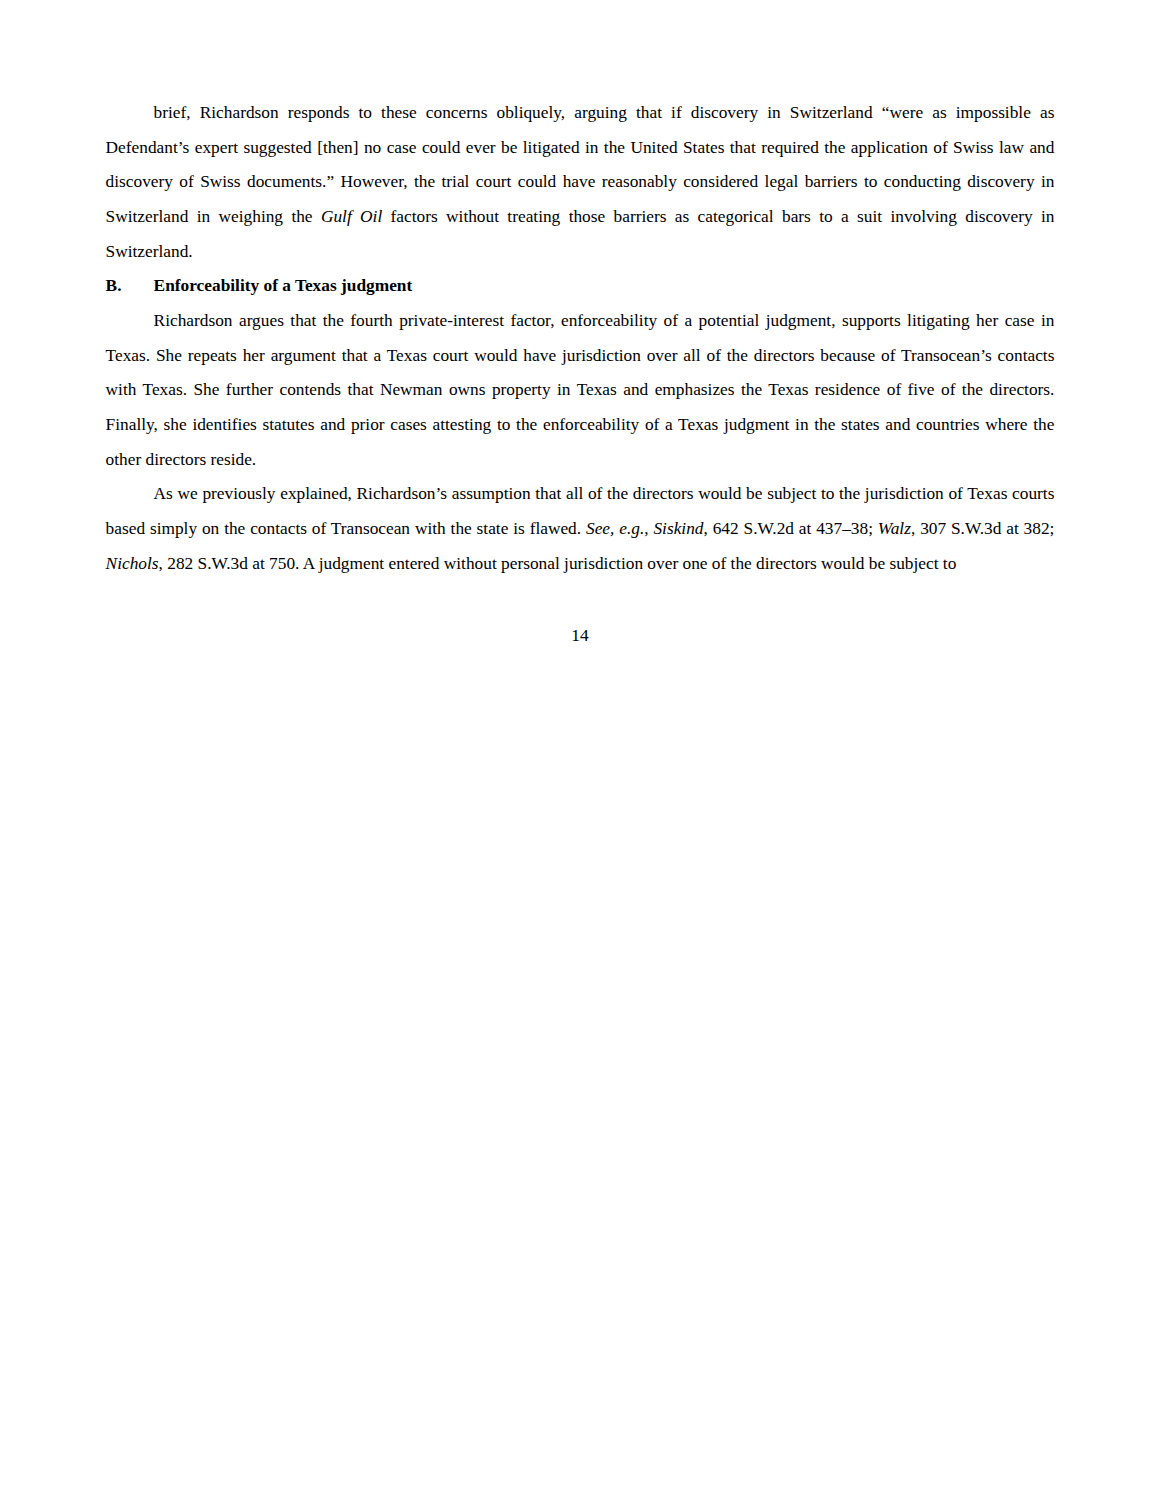brief, Richardson responds to these concerns obliquely, arguing that if discovery in Switzerland “were as impossible as Defendant’s expert suggested [then] no case could ever be litigated in the United States that required the application of Swiss law and discovery of Swiss documents.” However, the trial court could have reasonably considered legal barriers to conducting discovery in Switzerland in weighing the Gulf Oil factors without treating those barriers as categorical bars to a suit involving discovery in Switzerland.
B. Enforceability of a Texas judgment
Richardson argues that the fourth private-interest factor, enforceability of a potential judgment, supports litigating her case in Texas. She repeats her argument that a Texas court would have jurisdiction over all of the directors because of Transocean’s contacts with Texas. She further contends that Newman owns property in Texas and emphasizes the Texas residence of five of the directors. Finally, she identifies statutes and prior cases attesting to the enforceability of a Texas judgment in the states and countries where the other directors reside.
As we previously explained, Richardson’s assumption that all of the directors would be subject to the jurisdiction of Texas courts based simply on the contacts of Transocean with the state is flawed. See, e.g., Siskind, 642 S.W.2d at 437–38; Walz, 307 S.W.3d at 382; Nichols, 282 S.W.3d at 750. A judgment entered without personal jurisdiction over one of the directors would be subject to
14